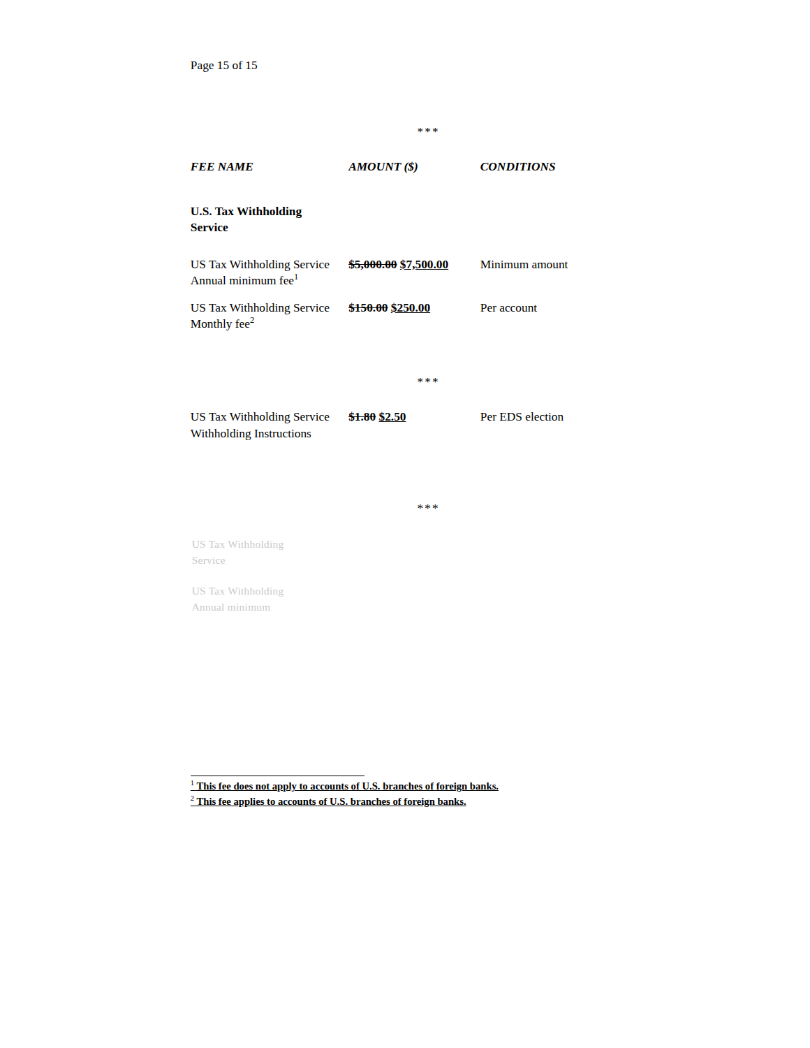Page 15 of 15
***
| FEE NAME | AMOUNT ($) | CONDITIONS |
| --- | --- | --- |
| U.S. Tax Withholding Service | | |
| US Tax Withholding Service Annual minimum fee 1 | $5,000.00 $7,500.00 | Minimum amount |
| US Tax Withholding Service Monthly fee 2 | $150.00 $250.00 | Per account |
***
| US Tax Withholding Service Withholding Instructions | $1.80 $2.50 | Per EDS election |
***
US Tax Withholding
Service
US Tax Withholding
Annual minimum
1 This fee does not apply to accounts of U.S. branches of foreign banks.
2 This fee applies to accounts of U.S. branches of foreign banks.